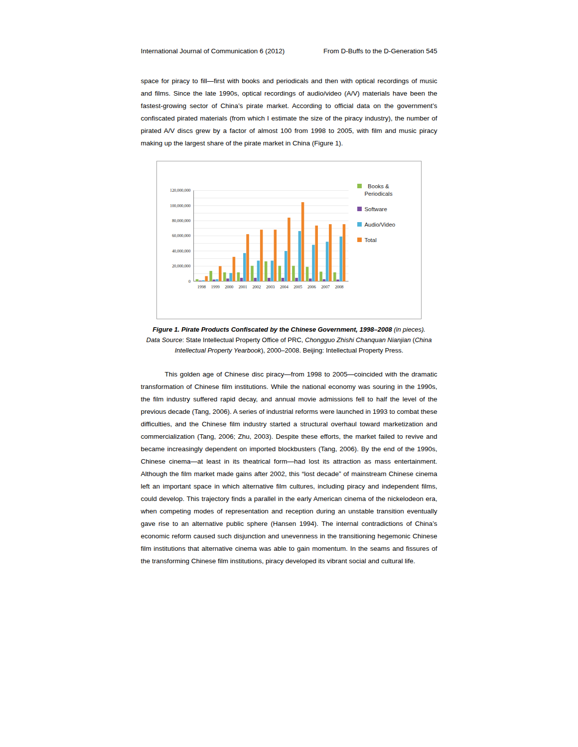International Journal of Communication 6 (2012)
From D-Buffs to the D-Generation 545
space for piracy to fill—first with books and periodicals and then with optical recordings of music and films. Since the late 1990s, optical recordings of audio/video (A/V) materials have been the fastest-growing sector of China’s pirate market. According to official data on the government’s confiscated pirated materials (from which I estimate the size of the piracy industry), the number of pirated A/V discs grew by a factor of almost 100 from 1998 to 2005, with film and music piracy making up the largest share of the pirate market in China (Figure 1).
120,000,000 100,000,000 80,000,000 60,000,000 40,000,000 20,000,000 0 1998 1999 2000 2001 2002 2003 2004 2005 2006 2007 2008
Books &
Periodicals
Software
Audio/Video
Total
Figure 1. Pirate Products Confiscated by the Chinese Government, 1998–2008 (in pieces).
Data Source: State Intellectual Property Office of PRC, Chongguo Zhishi Chanquan Nianjian (China Intellectual Property Yearbook), 2000–2008. Beijing: Intellectual Property Press.
This golden age of Chinese disc piracy—from 1998 to 2005—coincided with the dramatic transformation of Chinese film institutions. While the national economy was souring in the 1990s, the film industry suffered rapid decay, and annual movie admissions fell to half the level of the previous decade (Tang, 2006). A series of industrial reforms were launched in 1993 to combat these difficulties, and the Chinese film industry started a structural overhaul toward marketization and commercialization (Tang, 2006; Zhu, 2003). Despite these efforts, the market failed to revive and became increasingly dependent on imported blockbusters (Tang, 2006). By the end of the 1990s, Chinese cinema—at least in its theatrical form—had lost its attraction as mass entertainment. Although the film market made gains after 2002, this “lost decade” of mainstream Chinese cinema left an important space in which alternative film cultures, including piracy and independent films, could develop. This trajectory finds a parallel in the early American cinema of the nickelodeon era, when competing modes of representation and reception during an unstable transition eventually gave rise to an alternative public sphere (Hansen 1994). The internal contradictions of China’s economic reform caused such disjunction and unevenness in the transitioning hegemonic Chinese film institutions that alternative cinema was able to gain momentum. In the seams and fissures of the transforming Chinese film institutions, piracy developed its vibrant social and cultural life.